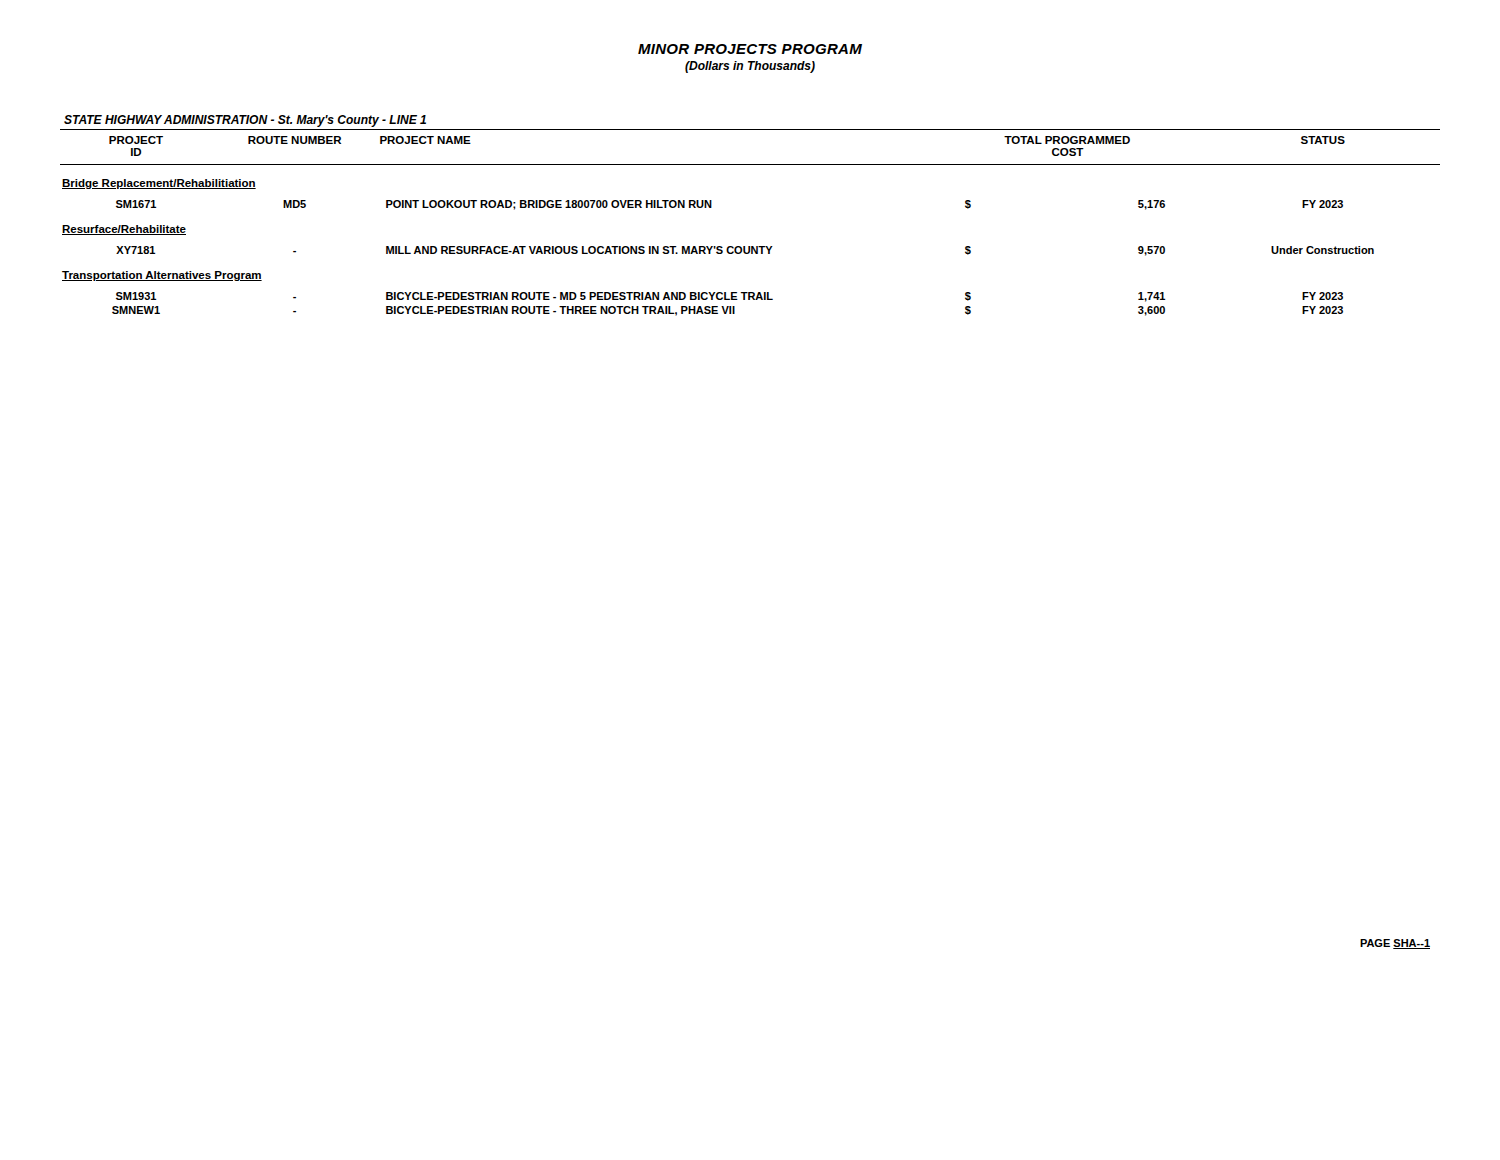MINOR PROJECTS PROGRAM
(Dollars in Thousands)
STATE HIGHWAY ADMINISTRATION - St. Mary's County - LINE 1
| PROJECT ID | ROUTE NUMBER | PROJECT NAME | TOTAL PROGRAMMED COST | STATUS |
| --- | --- | --- | --- | --- |
| Bridge Replacement/Rehabilitiation |
| SM1671 | MD5 | POINT LOOKOUT ROAD; BRIDGE 1800700 OVER HILTON RUN | $ | 5,176 | FY 2023 |
| Resurface/Rehabilitate |
| XY7181 | - | MILL AND RESURFACE-AT VARIOUS LOCATIONS IN ST. MARY'S COUNTY | $ | 9,570 | Under Construction |
| Transportation Alternatives Program |
| SM1931 | - | BICYCLE-PEDESTRIAN ROUTE - MD 5 PEDESTRIAN AND BICYCLE TRAIL | $ | 1,741 | FY 2023 |
| SMNEW1 | - | BICYCLE-PEDESTRIAN ROUTE - THREE NOTCH TRAIL, PHASE VII | $ | 3,600 | FY 2023 |
PAGE SHA--1